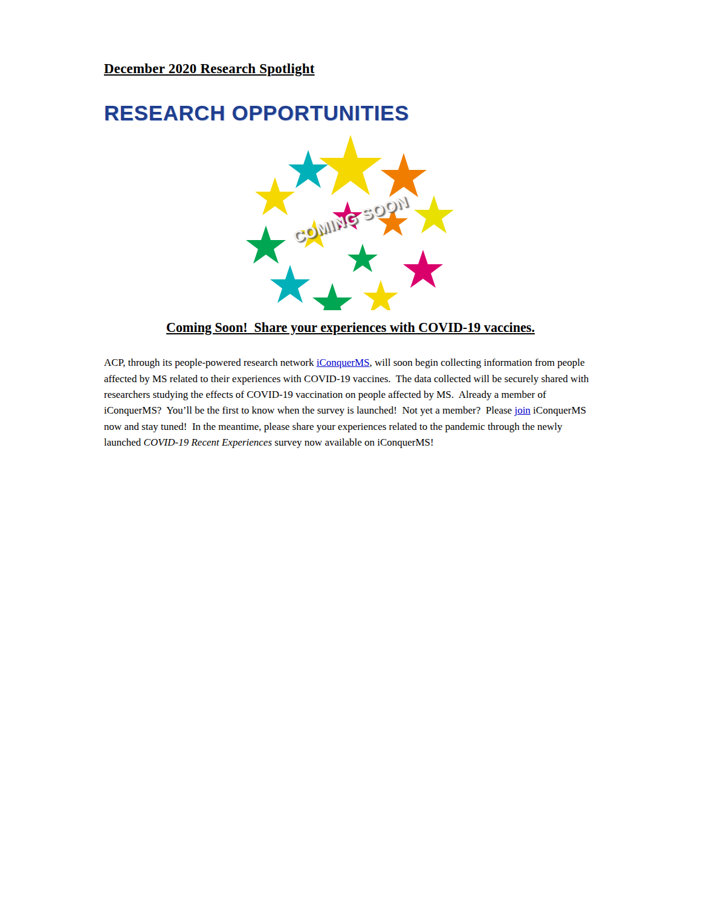December 2020 Research Spotlight
RESEARCH OPPORTUNITIES
COMING SOON
Coming Soon! Share your experiences with COVID-19 vaccines.
ACP, through its people-powered research network iConquerMS, will soon begin collecting information from people affected by MS related to their experiences with COVID-19 vaccines. The data collected will be securely shared with researchers studying the effects of COVID-19 vaccination on people affected by MS. Already a member of iConquerMS? You’ll be the first to know when the survey is launched! Not yet a member? Please join iConquerMS now and stay tuned! In the meantime, please share your experiences related to the pandemic through the newly launched COVID-19 Recent Experiences survey now available on iConquerMS!